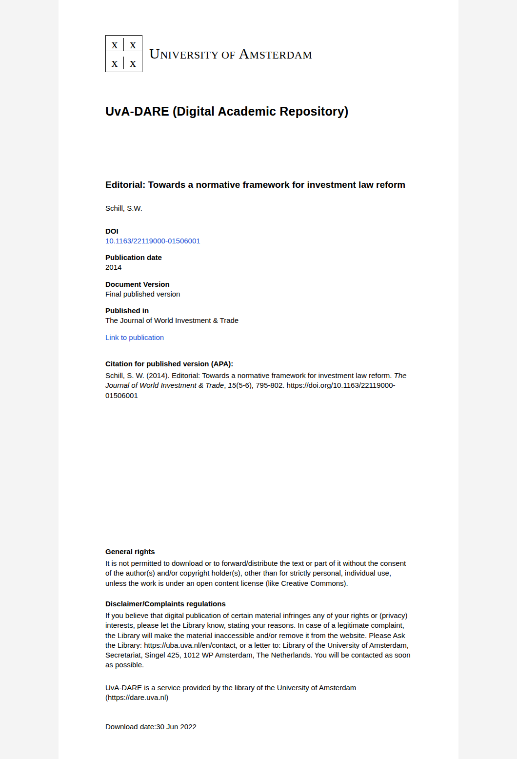xxxx
UNIVERSITY OF AMSTERDAM
UvA-DARE (Digital Academic Repository)
Editorial: Towards a normative framework for investment law reform
Schill, S.W.
DOI
10.1163/22119000-01506001
Publication date
2014
Document Version
Final published version
Published in
The Journal of World Investment & Trade
Link to publication
Citation for published version (APA):
Schill, S. W. (2014). Editorial: Towards a normative framework for investment law reform. The Journal of World Investment & Trade, 15(5-6), 795-802. https://doi.org/10.1163/22119000-01506001
General rights
It is not permitted to download or to forward/distribute the text or part of it without the consent of the author(s) and/or copyright holder(s), other than for strictly personal, individual use, unless the work is under an open content license (like Creative Commons).
Disclaimer/Complaints regulations
If you believe that digital publication of certain material infringes any of your rights or (privacy) interests, please let the Library know, stating your reasons. In case of a legitimate complaint, the Library will make the material inaccessible and/or remove it from the website. Please Ask the Library: https://uba.uva.nl/en/contact, or a letter to: Library of the University of Amsterdam, Secretariat, Singel 425, 1012 WP Amsterdam, The Netherlands. You will be contacted as soon as possible.
UvA-DARE is a service provided by the library of the University of Amsterdam (https://dare.uva.nl)
Download date:30 Jun 2022